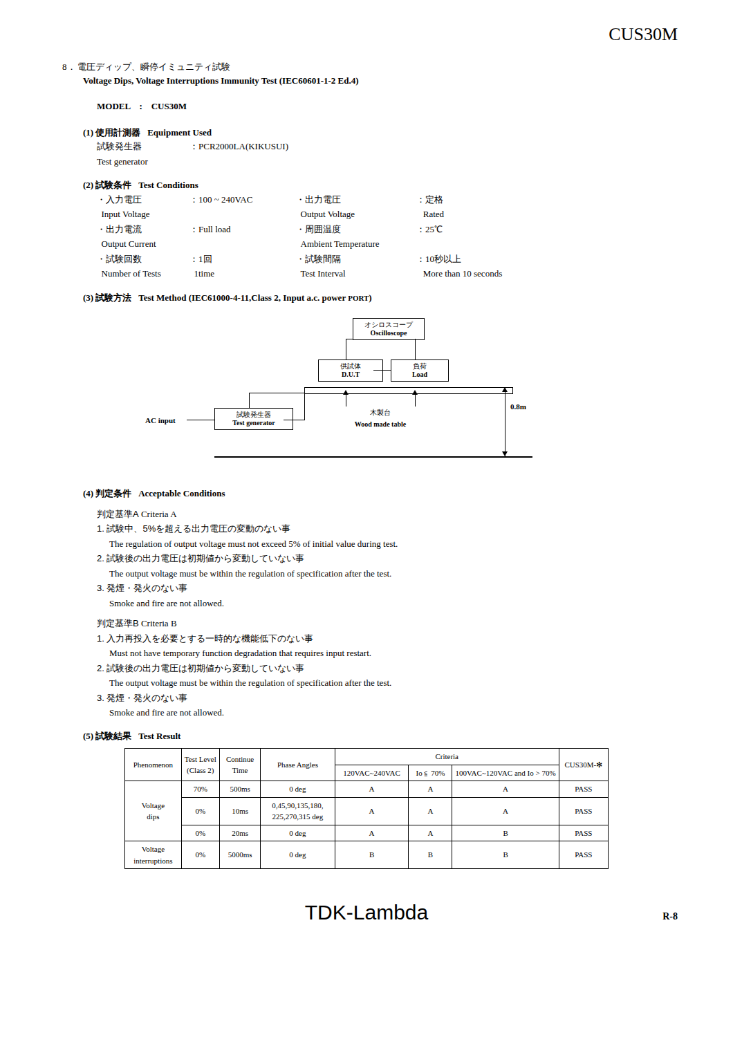CUS30M
8．電圧ディップ、瞬停イミュニティ試験
Voltage Dips, Voltage Interruptions Immunity Test (IEC60601-1-2 Ed.4)
MODEL　:　CUS30M
(1) 使用計測器 Equipment Used
| 試験発生器 | ：PCR2000LA(KIKUSUI) |
| Test generator | |
(2) 試験条件 Test Conditions
| ・入力電圧 | ：100 ~ 240VAC | ・出力電圧 | ： 定格 |
| Input Voltage | | Output Voltage | Rated |
| ・出力電流 | ：Full load | ・周囲温度 | ：25℃ |
| Output Current | | Ambient Temperature | |
| ・試験回数 | ：1 回 | ・試験間隔 | ：10 秒以上 |
| Number of Tests | 1time | Test Interval | More than 10 seconds |
(3) 試験方法 Test Method (IEC61000-4-11,Class 2, Input a.c. power PORT)
オシロスコープ Oscilloscope
供試体 D.U.T
負荷 Load
試験発生器 Test generator
木製台
Wood made table
AC input
0.8m
(4) 判定条件 Acceptable Conditions
判定基準A Criteria A
1. 試験中、5%を超える出力電圧の変動のない事
The regulation of output voltage must not exceed 5% of initial value during test.
2. 試験後の出力電圧は初期値から変動していない事
The output voltage must be within the regulation of specification after the test.
3. 発煙・発火のない事
Smoke and fire are not allowed.
判定基準B Criteria B
1. 入力再投入を必要とする一時的な機能低下のない事
Must not have temporary function degradation that requires input restart.
2. 試験後の出力電圧は初期値から変動していない事
The output voltage must be within the regulation of specification after the test.
3. 発煙・発火のない事
Smoke and fire are not allowed.
(5) 試験結果 Test Result
| Phenomenon | Test Level (Class 2) | Continue Time | Phase Angles | Criteria | CUS30M-✻ |
| --- | --- | --- | --- | --- | --- |
| 120VAC~240VAC | Io ≦ 70% | 100VAC~120VAC and Io > 70% |
| Voltage dips | 70% | 500ms | 0 deg | A | A | A | PASS |
| 0% | 10ms | 0,45,90,135,180, 225,270,315 deg | A | A | A | PASS |
| 0% | 20ms | 0 deg | A | A | B | PASS |
| Voltage interruptions | 0% | 5000ms | 0 deg | B | B | B | PASS |
TDK-Lambda R-8